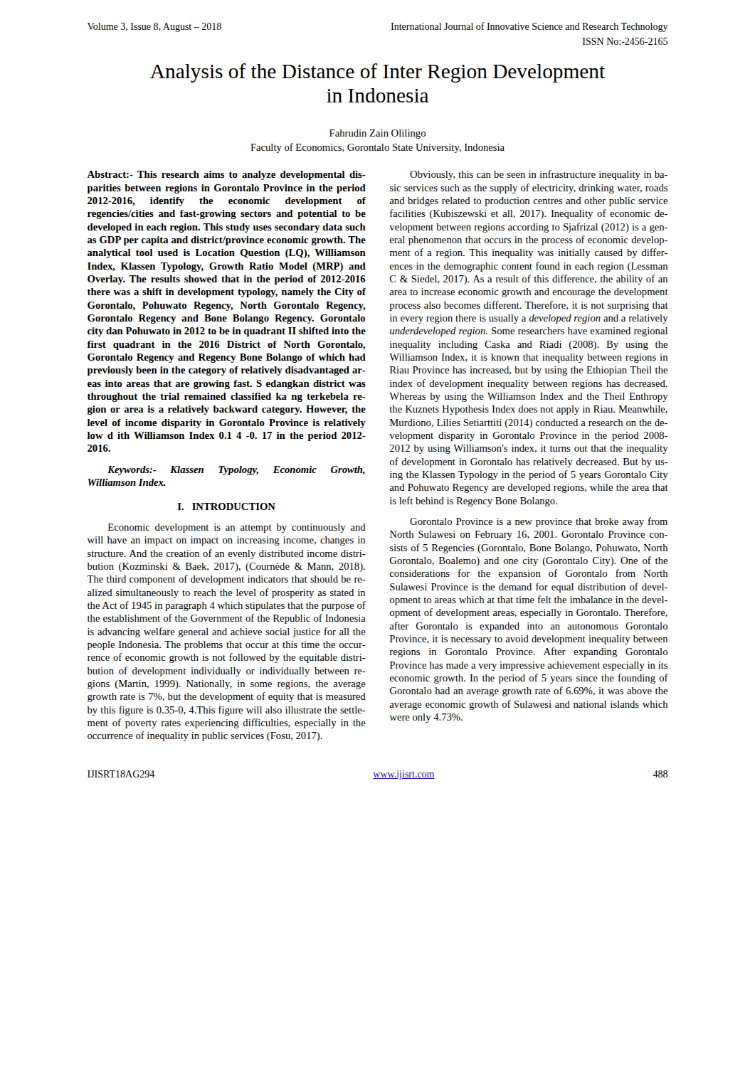Volume 3, Issue 8, August – 2018
International Journal of Innovative Science and Research Technology
ISSN No:-2456-2165
Analysis of the Distance of Inter Region Development
in Indonesia
Fahrudin Zain Olilingo
Faculty of Economics, Gorontalo State University, Indonesia
Abstract:- This research aims to analyze developmental disparities between regions in Gorontalo Province in the period 2012-2016, identify the economic development of regencies/cities and fast-growing sectors and potential to be developed in each region. This study uses secondary data such as GDP per capita and district/province economic growth. The analytical tool used is Location Question (LQ), Williamson Index, Klassen Typology, Growth Ratio Model (MRP) and Overlay. The results showed that in the period of 2012-2016 there was a shift in development typology, namely the City of Gorontalo, Pohuwato Regency, North Gorontalo Regency, Gorontalo Regency and Bone Bolango Regency. Gorontalo city dan Pohuwato in 2012 to be in quadrant II shifted into the first quadrant in the 2016 District of North Gorontalo, Gorontalo Regency and Regency Bone Bolango of which had previously been in the category of relatively disadvantaged areas into areas that are growing fast. S edangkan district was throughout the trial remained classified ka ng terkebela region or area is a relatively backward category. However, the level of income disparity in Gorontalo Province is relatively low d ith Williamson Index 0.1 4 -0. 17 in the period 2012-2016.
Keywords:- Klassen Typology, Economic Growth, Williamson Index.
I. Introduction
Economic development is an attempt by continuously and will have an impact on impact on increasing income, changes in structure. And the creation of an evenly distributed income distribution (Kozminski & Baek, 2017), (Cournède & Mann, 2018). The third component of development indicators that should be realized simultaneously to reach the level of prosperity as stated in the Act of 1945 in paragraph 4 which stipulates that the purpose of the establishment of the Government of the Republic of Indonesia is advancing welfare general and achieve social justice for all the people Indonesia. The problems that occur at this time the occurrence of economic growth is not followed by the equitable distribution of development individually or individually between regions (Martin, 1999). Nationally, in some regions, the average growth rate is 7%, but the development of equity that is measured by this figure is 0.35-0, 4.This figure will also illustrate the settlement of poverty rates experiencing difficulties, especially in the occurrence of inequality in public services (Fosu, 2017).
Obviously, this can be seen in infrastructure inequality in basic services such as the supply of electricity, drinking water, roads and bridges related to production centres and other public service facilities (Kubiszewski et all, 2017). Inequality of economic development between regions according to Sjafrizal (2012) is a general phenomenon that occurs in the process of economic development of a region. This inequality was initially caused by differences in the demographic content found in each region (Lessman C & Siedel, 2017). As a result of this difference, the ability of an area to increase economic growth and encourage the development process also becomes different. Therefore, it is not surprising that in every region there is usually a developed region and a relatively underdeveloped region. Some researchers have examined regional inequality including Caska and Riadi (2008). By using the Williamson Index, it is known that inequality between regions in Riau Province has increased, but by using the Ethiopian Theil the index of development inequality between regions has decreased. Whereas by using the Williamson Index and the Theil Enthropy the Kuznets Hypothesis Index does not apply in Riau. Meanwhile, Murdiono, Lilies Setiarttiti (2014) conducted a research on the development disparity in Gorontalo Province in the period 2008-2012 by using Williamson's index, it turns out that the inequality of development in Gorontalo has relatively decreased. But by using the Klassen Typology in the period of 5 years Gorontalo City and Pohuwato Regency are developed regions, while the area that is left behind is Regency Bone Bolango.
Gorontalo Province is a new province that broke away from North Sulawesi on February 16, 2001. Gorontalo Province consists of 5 Regencies (Gorontalo, Bone Bolango, Pohuwato, North Gorontalo, Boalemo) and one city (Gorontalo City). One of the considerations for the expansion of Gorontalo from North Sulawesi Province is the demand for equal distribution of development to areas which at that time felt the imbalance in the development of development areas, especially in Gorontalo. Therefore, after Gorontalo is expanded into an autonomous Gorontalo Province, it is necessary to avoid development inequality between regions in Gorontalo Province. After expanding Gorontalo Province has made a very impressive achievement especially in its economic growth. In the period of 5 years since the founding of Gorontalo had an average growth rate of 6.69%, it was above the average economic growth of Sulawesi and national islands which were only 4.73%.
IJISRT18AG294
www.ijisrt.com
488